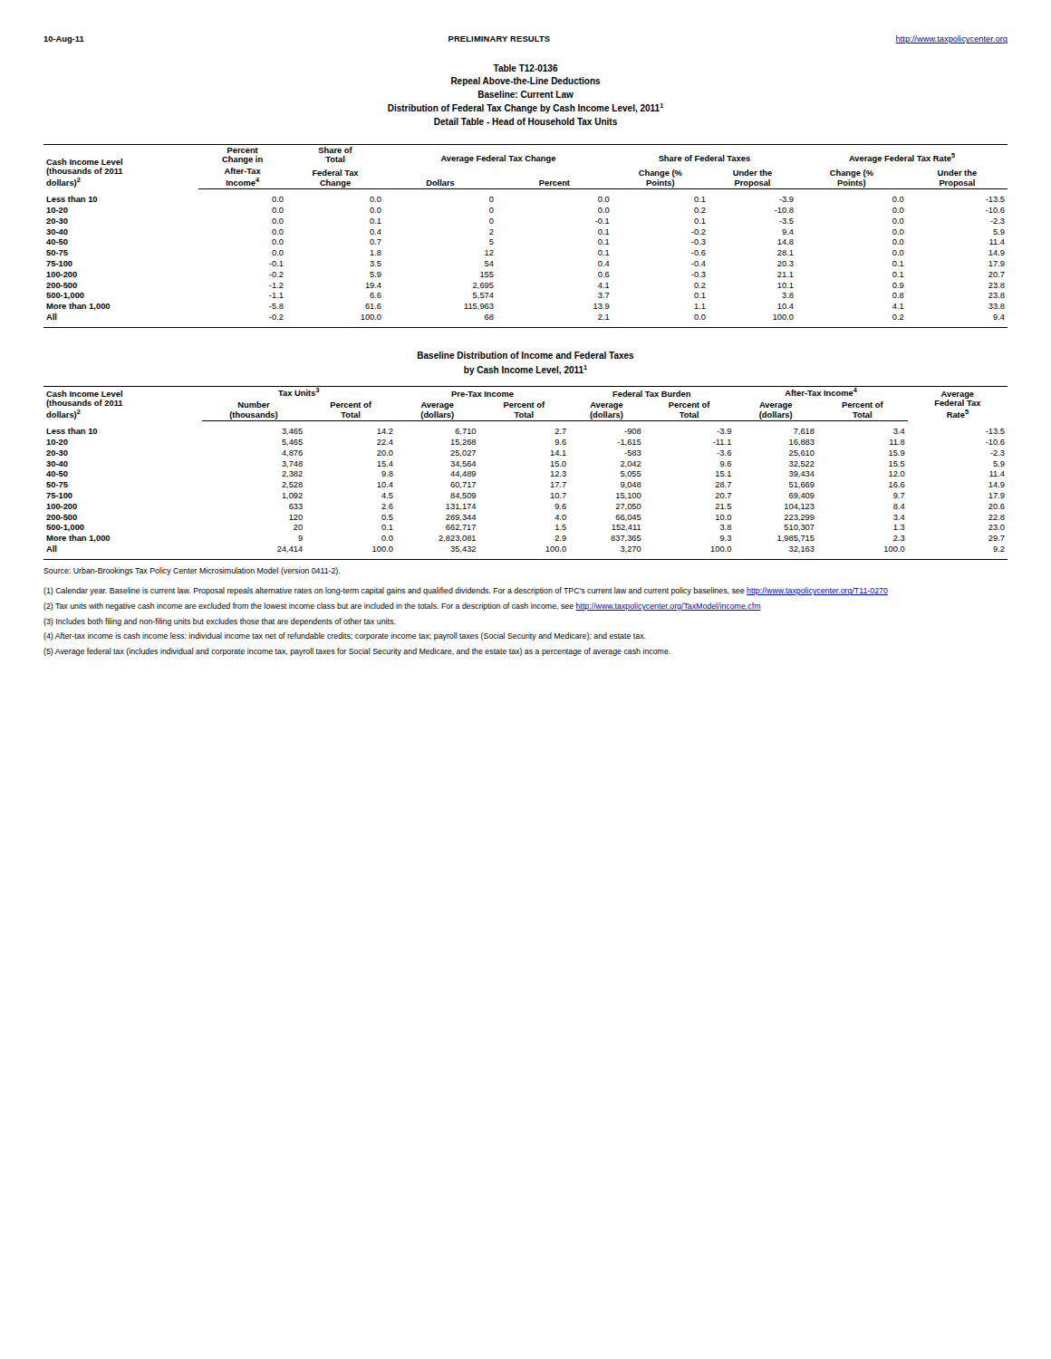10-Aug-11 PRELIMINARY RESULTS http://www.taxpolicycenter.org
Table T12-0136
Repeal Above-the-Line Deductions
Baseline: Current Law
Distribution of Federal Tax Change by Cash Income Level, 20111
Detail Table - Head of Household Tax Units
| Cash Income Level (thousands of 2011 dollars) 2 | Percent Change in | Share of Total | Average Federal Tax Change | Share of Federal Taxes | Average Federal Tax Rate 5 |
| --- | --- | --- | --- | --- | --- |
| After-Tax Income 4 | Federal Tax Change | Dollars | Percent | Change (% Points) | Under the Proposal | Change (% Points) | Under the Proposal |
| Less than 10 | 0.0 | 0.0 | 0 | 0.0 | 0.1 | -3.9 | 0.0 | -13.5 |
| 10-20 | 0.0 | 0.0 | 0 | 0.0 | 0.2 | -10.8 | 0.0 | -10.6 |
| 20-30 | 0.0 | 0.1 | 0 | -0.1 | 0.1 | -3.5 | 0.0 | -2.3 |
| 30-40 | 0.0 | 0.4 | 2 | 0.1 | -0.2 | 9.4 | 0.0 | 5.9 |
| 40-50 | 0.0 | 0.7 | 5 | 0.1 | -0.3 | 14.8 | 0.0 | 11.4 |
| 50-75 | 0.0 | 1.8 | 12 | 0.1 | -0.6 | 28.1 | 0.0 | 14.9 |
| 75-100 | -0.1 | 3.5 | 54 | 0.4 | -0.4 | 20.3 | 0.1 | 17.9 |
| 100-200 | -0.2 | 5.9 | 155 | 0.6 | -0.3 | 21.1 | 0.1 | 20.7 |
| 200-500 | -1.2 | 19.4 | 2,695 | 4.1 | 0.2 | 10.1 | 0.9 | 23.8 |
| 500-1,000 | -1.1 | 6.6 | 5,574 | 3.7 | 0.1 | 3.8 | 0.8 | 23.8 |
| More than 1,000 | -5.8 | 61.6 | 115,963 | 13.9 | 1.1 | 10.4 | 4.1 | 33.8 |
| All | -0.2 | 100.0 | 68 | 2.1 | 0.0 | 100.0 | 0.2 | 9.4 |
Baseline Distribution of Income and Federal Taxes by Cash Income Level, 2011 1
| Cash Income Level (thousands of 2011 dollars) 2 | Tax Units 3 | Pre-Tax Income | Federal Tax Burden | After-Tax Income 4 | Average Federal Tax Rate 5 |
| --- | --- | --- | --- | --- | --- |
| Number (thousands) | Percent of Total | Average (dollars) | Percent of Total | Average (dollars) | Percent of Total | Average (dollars) | Percent of Total |
| Less than 10 | 3,465 | 14.2 | 6,710 | 2.7 | -908 | -3.9 | 7,618 | 3.4 | -13.5 |
| 10-20 | 5,465 | 22.4 | 15,268 | 9.6 | -1,615 | -11.1 | 16,883 | 11.8 | -10.6 |
| 20-30 | 4,876 | 20.0 | 25,027 | 14.1 | -583 | -3.6 | 25,610 | 15.9 | -2.3 |
| 30-40 | 3,748 | 15.4 | 34,564 | 15.0 | 2,042 | 9.6 | 32,522 | 15.5 | 5.9 |
| 40-50 | 2,382 | 9.8 | 44,489 | 12.3 | 5,055 | 15.1 | 39,434 | 12.0 | 11.4 |
| 50-75 | 2,528 | 10.4 | 60,717 | 17.7 | 9,048 | 28.7 | 51,669 | 16.6 | 14.9 |
| 75-100 | 1,092 | 4.5 | 84,509 | 10.7 | 15,100 | 20.7 | 69,409 | 9.7 | 17.9 |
| 100-200 | 633 | 2.6 | 131,174 | 9.6 | 27,050 | 21.5 | 104,123 | 8.4 | 20.6 |
| 200-500 | 120 | 0.5 | 289,344 | 4.0 | 66,045 | 10.0 | 223,299 | 3.4 | 22.8 |
| 500-1,000 | 20 | 0.1 | 662,717 | 1.5 | 152,411 | 3.8 | 510,307 | 1.3 | 23.0 |
| More than 1,000 | 9 | 0.0 | 2,823,081 | 2.9 | 837,365 | 9.3 | 1,985,715 | 2.3 | 29.7 |
| All | 24,414 | 100.0 | 35,432 | 100.0 | 3,270 | 100.0 | 32,163 | 100.0 | 9.2 |
Source: Urban-Brookings Tax Policy Center Microsimulation Model (version 0411-2).
(1) Calendar year. Baseline is current law. Proposal repeals alternative rates on long-term capital gains and qualified dividends. For a description of TPC's current law and current policy baselines, see http://www.taxpolicycenter.org/T11-0270
(2) Tax units with negative cash income are excluded from the lowest income class but are included in the totals. For a description of cash income, see http://www.taxpolicycenter.org/TaxModel/income.cfm
(3) Includes both filing and non-filing units but excludes those that are dependents of other tax units.
(4) After-tax income is cash income less: individual income tax net of refundable credits; corporate income tax; payroll taxes (Social Security and Medicare); and estate tax.
(5) Average federal tax (includes individual and corporate income tax, payroll taxes for Social Security and Medicare, and the estate tax) as a percentage of average cash income.